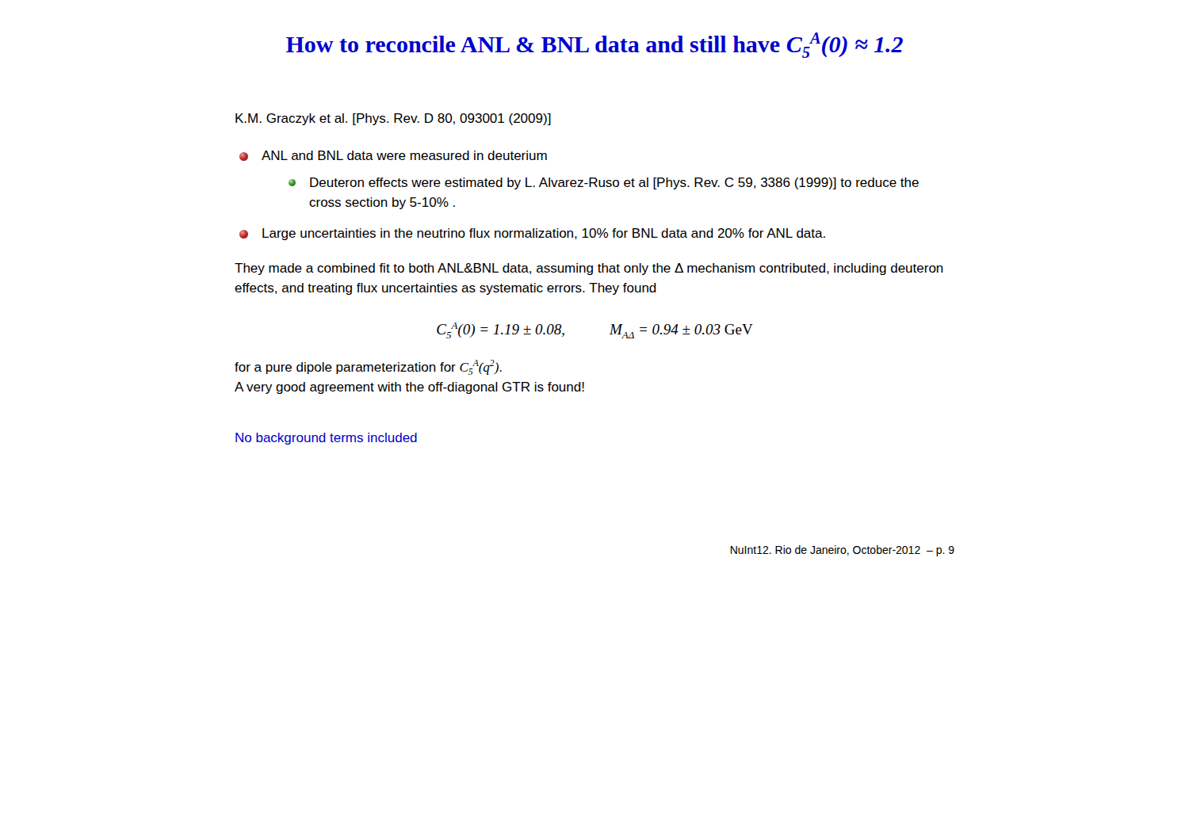How to reconcile ANL & BNL data and still have C5A(0) ≈ 1.2
K.M. Graczyk et al. [Phys. Rev. D 80, 093001 (2009)]
ANL and BNL data were measured in deuterium
Deuteron effects were estimated by L. Alvarez-Ruso et al [Phys. Rev. C 59, 3386 (1999)] to reduce the cross section by 5-10% .
Large uncertainties in the neutrino flux normalization, 10% for BNL data and 20% for ANL data.
They made a combined fit to both ANL&BNL data, assuming that only the Δ mechanism contributed, including deuteron effects, and treating flux uncertainties as systematic errors. They found
C5A(0) = 1.19 ± 0.08, MAΔ = 0.94 ± 0.03 GeV
for a pure dipole parameterization for C5A(q2).
A very good agreement with the off-diagonal GTR is found!
No background terms included
NuInt12. Rio de Janeiro, October-2012 – p. 9